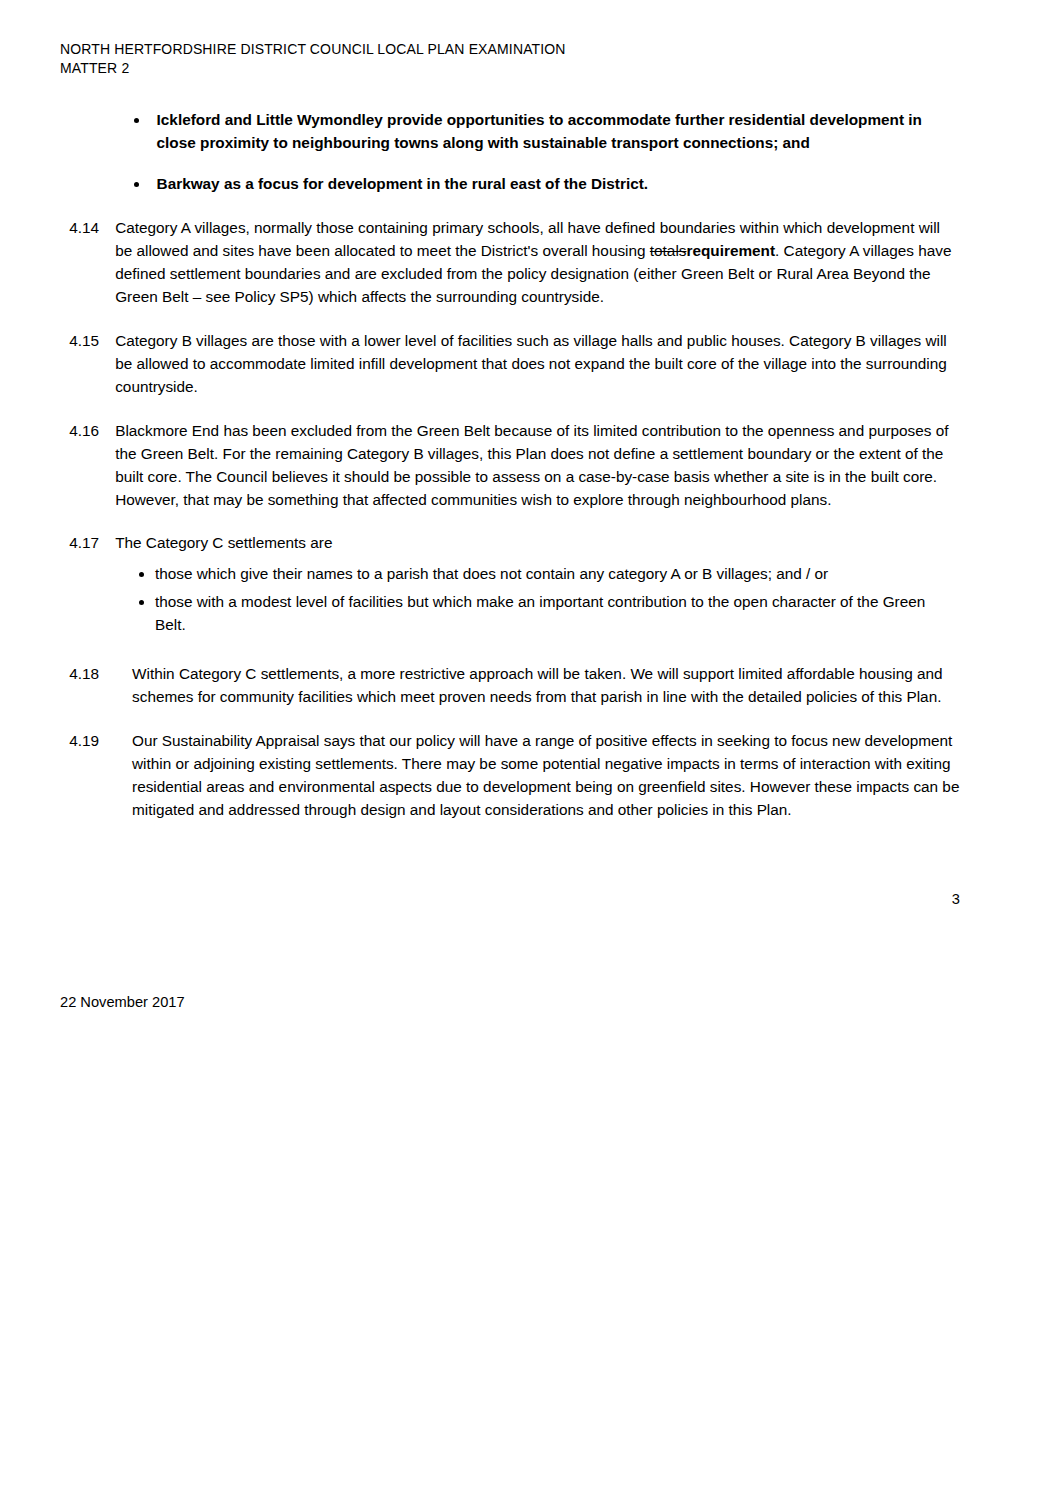NORTH HERTFORDSHIRE DISTRICT COUNCIL LOCAL PLAN EXAMINATION
MATTER 2
Ickleford and Little Wymondley provide opportunities to accommodate further residential development in close proximity to neighbouring towns along with sustainable transport connections; and
Barkway as a focus for development in the rural east of the District.
4.14
Category A villages, normally those containing primary schools, all have defined boundaries within which development will be allowed and sites have been allocated to meet the District's overall housing totals requirement. Category A villages have defined settlement boundaries and are excluded from the policy designation (either Green Belt or Rural Area Beyond the Green Belt – see Policy SP5) which affects the surrounding countryside.
4.15
Category B villages are those with a lower level of facilities such as village halls and public houses. Category B villages will be allowed to accommodate limited infill development that does not expand the built core of the village into the surrounding countryside.
4.16
Blackmore End has been excluded from the Green Belt because of its limited contribution to the openness and purposes of the Green Belt. For the remaining Category B villages, this Plan does not define a settlement boundary or the extent of the built core. The Council believes it should be possible to assess on a case-by-case basis whether a site is in the built core. However, that may be something that affected communities wish to explore through neighbourhood plans.
4.17
The Category C settlements are
those which give their names to a parish that does not contain any category A or B villages; and / or
those with a modest level of facilities but which make an important contribution to the open character of the Green Belt.
4.18
Within Category C settlements, a more restrictive approach will be taken. We will support limited affordable housing and schemes for community facilities which meet proven needs from that parish in line with the detailed policies of this Plan.
4.19
Our Sustainability Appraisal says that our policy will have a range of positive effects in seeking to focus new development within or adjoining existing settlements. There may be some potential negative impacts in terms of interaction with exiting residential areas and environmental aspects due to development being on greenfield sites. However these impacts can be mitigated and addressed through design and layout considerations and other policies in this Plan.
3
22 November 2017